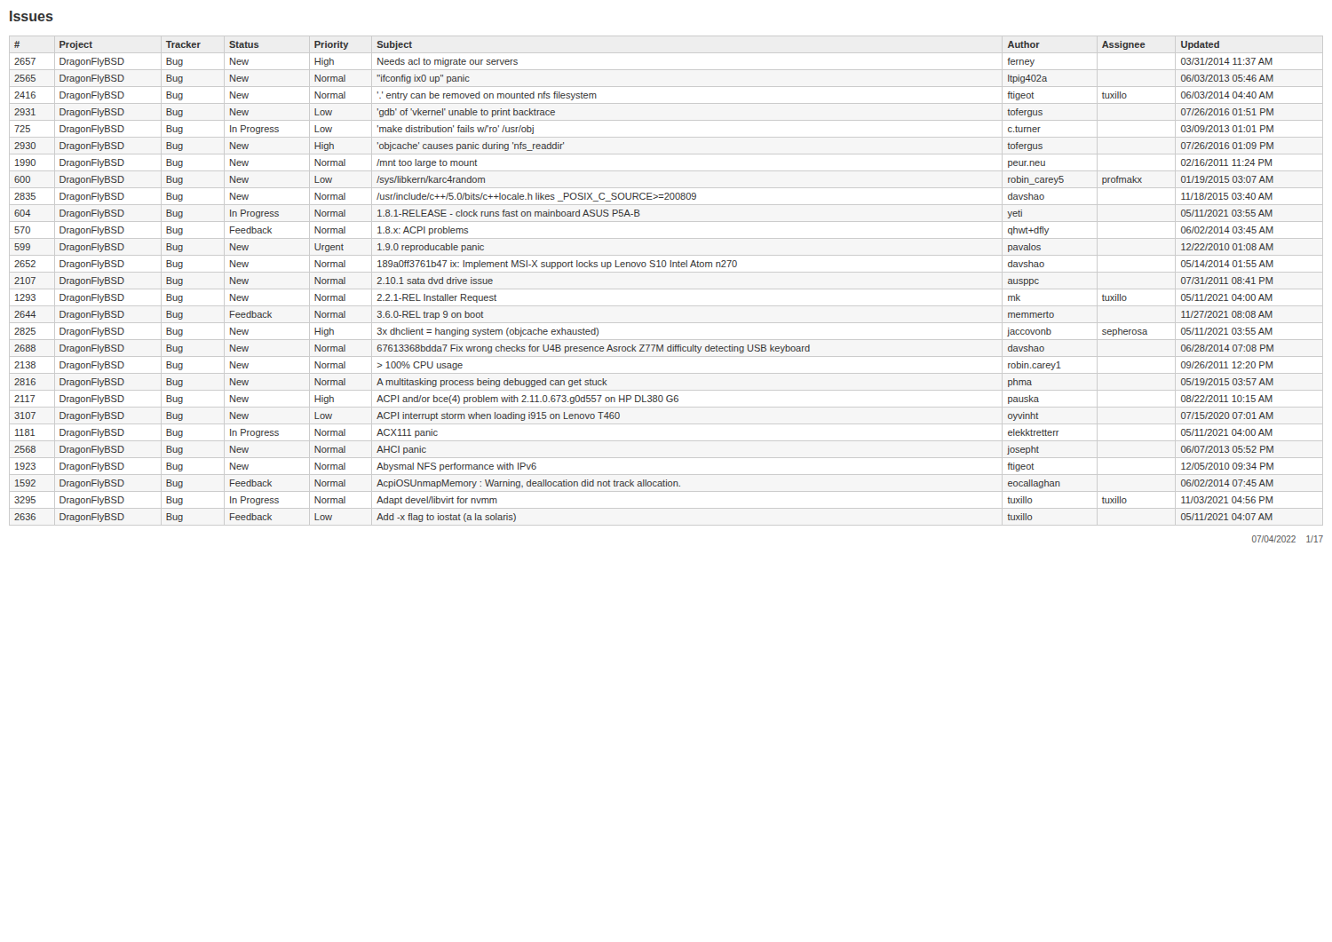Issues
| # | Project | Tracker | Status | Priority | Subject | Author | Assignee | Updated |
| --- | --- | --- | --- | --- | --- | --- | --- | --- |
| 2657 | DragonFlyBSD | Bug | New | High | Needs acl to migrate our servers | ferney | | 03/31/2014 11:37 AM |
| 2565 | DragonFlyBSD | Bug | New | Normal | "ifconfig ix0 up" panic | ltpig402a | | 06/03/2013 05:46 AM |
| 2416 | DragonFlyBSD | Bug | New | Normal | '.' entry can be removed on mounted nfs filesystem | ftigeot | tuxillo | 06/03/2014 04:40 AM |
| 2931 | DragonFlyBSD | Bug | New | Low | 'gdb' of 'vkernel' unable to print backtrace | tofergus | | 07/26/2016 01:51 PM |
| 725 | DragonFlyBSD | Bug | In Progress | Low | 'make distribution' fails w/'ro' /usr/obj | c.turner | | 03/09/2013 01:01 PM |
| 2930 | DragonFlyBSD | Bug | New | High | 'objcache' causes panic during 'nfs_readdir' | tofergus | | 07/26/2016 01:09 PM |
| 1990 | DragonFlyBSD | Bug | New | Normal | /mnt too large to mount | peur.neu | | 02/16/2011 11:24 PM |
| 600 | DragonFlyBSD | Bug | New | Low | /sys/libkern/karc4random | robin_carey5 | profmakx | 01/19/2015 03:07 AM |
| 2835 | DragonFlyBSD | Bug | New | Normal | /usr/include/c++/5.0/bits/c++locale.h likes _POSIX_C_SOURCE>=200809 | davshao | | 11/18/2015 03:40 AM |
| 604 | DragonFlyBSD | Bug | In Progress | Normal | 1.8.1-RELEASE - clock runs fast on mainboard ASUS P5A-B | yeti | | 05/11/2021 03:55 AM |
| 570 | DragonFlyBSD | Bug | Feedback | Normal | 1.8.x: ACPI problems | qhwt+dfly | | 06/02/2014 03:45 AM |
| 599 | DragonFlyBSD | Bug | New | Urgent | 1.9.0 reproducable panic | pavalos | | 12/22/2010 01:08 AM |
| 2652 | DragonFlyBSD | Bug | New | Normal | 189a0ff3761b47 ix: Implement MSI-X support locks up Lenovo S10 Intel Atom n270 | davshao | | 05/14/2014 01:55 AM |
| 2107 | DragonFlyBSD | Bug | New | Normal | 2.10.1 sata dvd drive issue | ausppc | | 07/31/2011 08:41 PM |
| 1293 | DragonFlyBSD | Bug | New | Normal | 2.2.1-REL Installer Request | mk | tuxillo | 05/11/2021 04:00 AM |
| 2644 | DragonFlyBSD | Bug | Feedback | Normal | 3.6.0-REL trap 9 on boot | memmerto | | 11/27/2021 08:08 AM |
| 2825 | DragonFlyBSD | Bug | New | High | 3x dhclient = hanging system (objcache exhausted) | jaccovonb | sepherosa | 05/11/2021 03:55 AM |
| 2688 | DragonFlyBSD | Bug | New | Normal | 67613368bdda7 Fix wrong checks for U4B presence Asrock Z77M difficulty detecting USB keyboard | davshao | | 06/28/2014 07:08 PM |
| 2138 | DragonFlyBSD | Bug | New | Normal | > 100% CPU usage | robin.carey1 | | 09/26/2011 12:20 PM |
| 2816 | DragonFlyBSD | Bug | New | Normal | A multitasking process being debugged can get stuck | phma | | 05/19/2015 03:57 AM |
| 2117 | DragonFlyBSD | Bug | New | High | ACPI and/or bce(4) problem with 2.11.0.673.g0d557 on HP DL380 G6 | pauska | | 08/22/2011 10:15 AM |
| 3107 | DragonFlyBSD | Bug | New | Low | ACPI interrupt storm when loading i915 on Lenovo T460 | oyvinht | | 07/15/2020 07:01 AM |
| 1181 | DragonFlyBSD | Bug | In Progress | Normal | ACX111 panic | elekktretterr | | 05/11/2021 04:00 AM |
| 2568 | DragonFlyBSD | Bug | New | Normal | AHCI panic | josepht | | 06/07/2013 05:52 PM |
| 1923 | DragonFlyBSD | Bug | New | Normal | Abysmal NFS performance with IPv6 | ftigeot | | 12/05/2010 09:34 PM |
| 1592 | DragonFlyBSD | Bug | Feedback | Normal | AcpiOSUnmapMemory : Warning, deallocation did not track allocation. | eocallaghan | | 06/02/2014 07:45 AM |
| 3295 | DragonFlyBSD | Bug | In Progress | Normal | Adapt devel/libvirt for nvmm | tuxillo | tuxillo | 11/03/2021 04:56 PM |
| 2636 | DragonFlyBSD | Bug | Feedback | Low | Add -x flag to iostat (a la solaris) | tuxillo | | 05/11/2021 04:07 AM |
07/04/2022 1/17